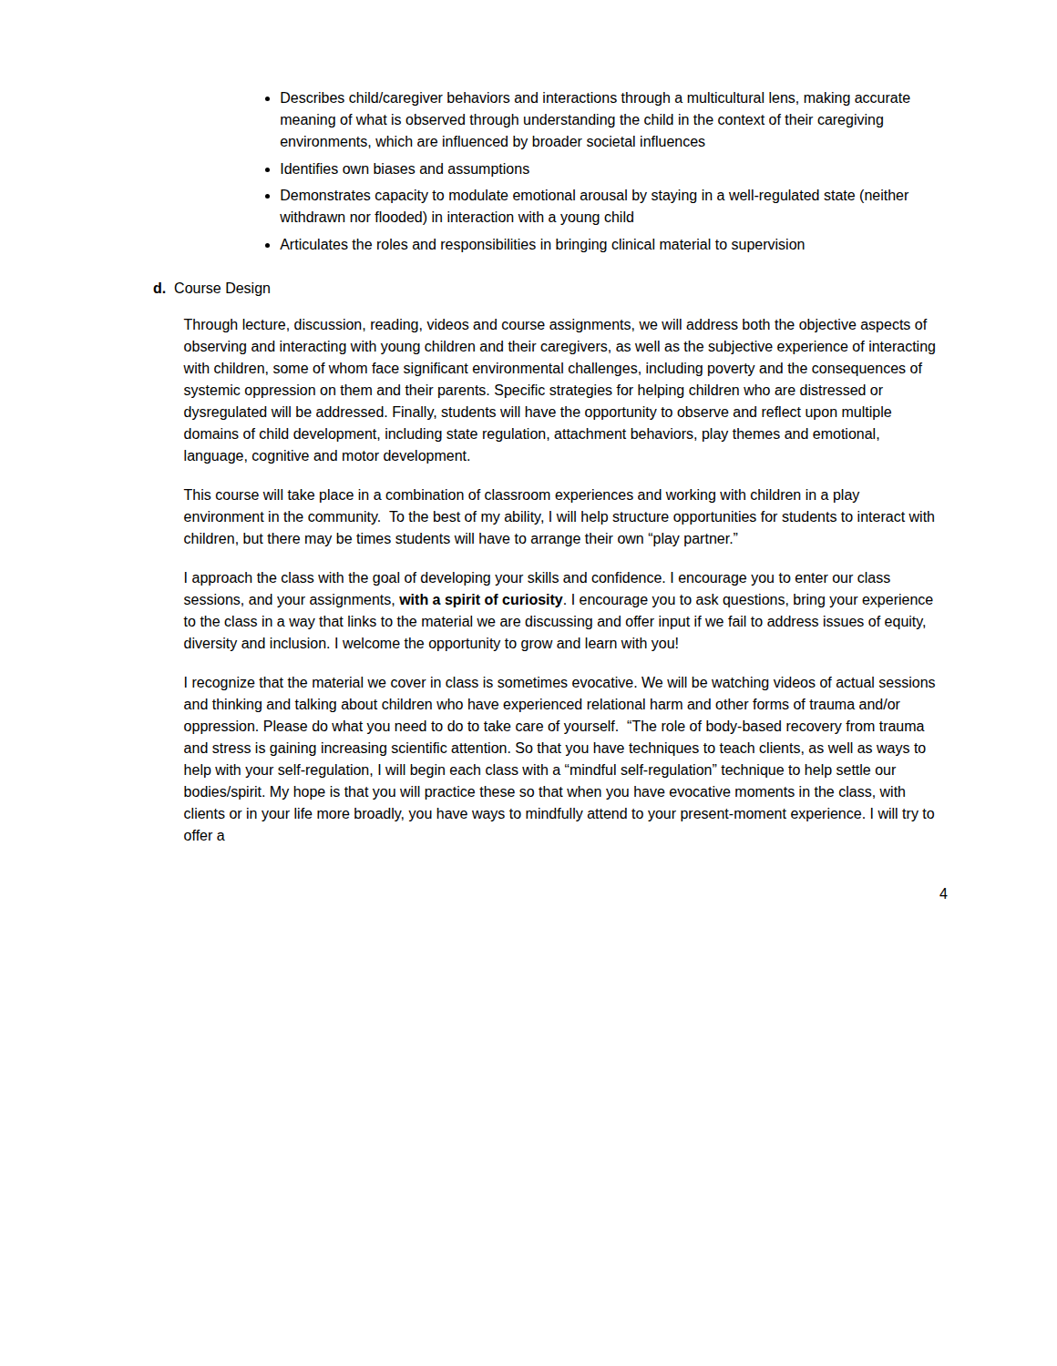Describes child/caregiver behaviors and interactions through a multicultural lens, making accurate meaning of what is observed through understanding the child in the context of their caregiving environments, which are influenced by broader societal influences
Identifies own biases and assumptions
Demonstrates capacity to modulate emotional arousal by staying in a well-regulated state (neither withdrawn nor flooded) in interaction with a young child
Articulates the roles and responsibilities in bringing clinical material to supervision
d. Course Design
Through lecture, discussion, reading, videos and course assignments, we will address both the objective aspects of observing and interacting with young children and their caregivers, as well as the subjective experience of interacting with children, some of whom face significant environmental challenges, including poverty and the consequences of systemic oppression on them and their parents. Specific strategies for helping children who are distressed or dysregulated will be addressed. Finally, students will have the opportunity to observe and reflect upon multiple domains of child development, including state regulation, attachment behaviors, play themes and emotional, language, cognitive and motor development.
This course will take place in a combination of classroom experiences and working with children in a play environment in the community. To the best of my ability, I will help structure opportunities for students to interact with children, but there may be times students will have to arrange their own “play partner.”
I approach the class with the goal of developing your skills and confidence. I encourage you to enter our class sessions, and your assignments, with a spirit of curiosity. I encourage you to ask questions, bring your experience to the class in a way that links to the material we are discussing and offer input if we fail to address issues of equity, diversity and inclusion. I welcome the opportunity to grow and learn with you!
I recognize that the material we cover in class is sometimes evocative. We will be watching videos of actual sessions and thinking and talking about children who have experienced relational harm and other forms of trauma and/or oppression. Please do what you need to do to take care of yourself. “The role of body-based recovery from trauma and stress is gaining increasing scientific attention. So that you have techniques to teach clients, as well as ways to help with your self-regulation, I will begin each class with a “mindful self-regulation” technique to help settle our bodies/spirit. My hope is that you will practice these so that when you have evocative moments in the class, with clients or in your life more broadly, you have ways to mindfully attend to your present-moment experience. I will try to offer a
4